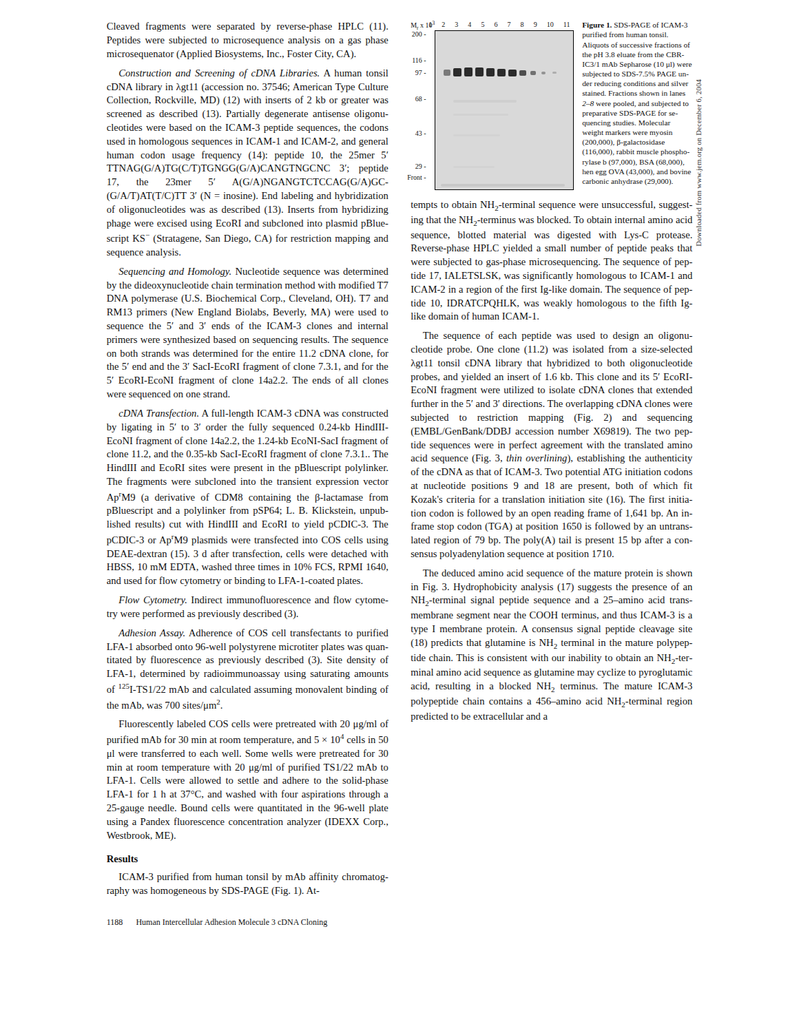Downloaded from www.jem.org on December 6, 2004
Cleaved fragments were separated by reverse-phase HPLC (11). Peptides were subjected to microsequence analysis on a gas phase microsequenator (Applied Biosystems, Inc., Foster City, CA).
Construction and Screening of cDNA Libraries. A human tonsil cDNA library in λgt11 (accession no. 37546; American Type Culture Collection, Rockville, MD) (12) with inserts of 2 kb or greater was screened as described (13). Partially degenerate antisense oligonucleotides were based on the ICAM-3 peptide sequences, the codons used in homologous sequences in ICAM-1 and ICAM-2, and general human codon usage frequency (14): peptide 10, the 25mer 5′ TTNAG(G/A)TG(C/T)TGNGG(G/A)CANGTNGCNC 3′; peptide 17, the 23mer 5′ A(G/A)NGANGTCTCCAG(G/A)GC-(G/A/T)AT(T/C)TT 3′ (N = inosine). End labeling and hybridization of oligonucleotides was as described (13). Inserts from hybridizing phage were excised using EcoRI and subcloned into plasmid pBluescript KS− (Stratagene, San Diego, CA) for restriction mapping and sequence analysis.
Sequencing and Homology. Nucleotide sequence was determined by the dideoxynucleotide chain termination method with modified T7 DNA polymerase (U.S. Biochemical Corp., Cleveland, OH). T7 and RM13 primers (New England Biolabs, Beverly, MA) were used to sequence the 5′ and 3′ ends of the ICAM-3 clones and internal primers were synthesized based on sequencing results. The sequence on both strands was determined for the entire 11.2 cDNA clone, for the 5′ end and the 3′ SacI-EcoRI fragment of clone 7.3.1, and for the 5′ EcoRI-EcoNI fragment of clone 14a2.2. The ends of all clones were sequenced on one strand.
cDNA Transfection. A full-length ICAM-3 cDNA was constructed by ligating in 5′ to 3′ order the fully sequenced 0.24-kb HindIII-EcoNI fragment of clone 14a2.2, the 1.24-kb EcoNI-SacI fragment of clone 11.2, and the 0.35-kb SacI-EcoRI fragment of clone 7.3.1.. The HindIII and EcoRI sites were present in the pBluescript polylinker. The fragments were subcloned into the transient expression vector AprM9 (a derivative of CDM8 containing the β-lactamase from pBluescript and a polylinker from pSP64; L. B. Klickstein, unpublished results) cut with HindIII and EcoRI to yield pCDIC-3. The pCDIC-3 or AprM9 plasmids were transfected into COS cells using DEAE-dextran (15). 3 d after transfection, cells were detached with HBSS, 10 mM EDTA, washed three times in 10% FCS, RPMI 1640, and used for flow cytometry or binding to LFA-1-coated plates.
Flow Cytometry. Indirect immunofluorescence and flow cytometry were performed as previously described (3).
Adhesion Assay. Adherence of COS cell transfectants to purified LFA-1 absorbed onto 96-well polystyrene microtiter plates was quantitated by fluorescence as previously described (3). Site density of LFA-1, determined by radioimmunoassay using saturating amounts of 125I-TS1/22 mAb and calculated assuming monovalent binding of the mAb, was 700 sites/μm2.
Fluorescently labeled COS cells were pretreated with 20 μg/ml of purified mAb for 30 min at room temperature, and 5 × 104 cells in 50 μl were transferred to each well. Some wells were pretreated for 30 min at room temperature with 20 μg/ml of purified TS1/22 mAb to LFA-1. Cells were allowed to settle and adhere to the solid-phase LFA-1 for 1 h at 37°C, and washed with four aspirations through a 25-gauge needle. Bound cells were quantitated in the 96-well plate using a Pandex fluorescence concentration analyzer (IDEXX Corp., Westbrook, ME).
Results
ICAM-3 purified from human tonsil by mAb affinity chromatography was homogeneous by SDS-PAGE (Fig. 1). At-
Mr x 103
1234567891011
200 - 116 - 97 - 68 - 43 - 29 - Front -
Figure 1. SDS-PAGE of ICAM-3 purified from human tonsil. Aliquots of successive fractions of the pH 3.8 eluate from the CBR-IC3/1 mAb Sepharose (10 μl) were subjected to SDS-7.5% PAGE under reducing conditions and silver stained. Fractions shown in lanes 2–8 were pooled, and subjected to preparative SDS-PAGE for sequencing studies. Molecular weight markers were myosin (200,000), β-galactosidase (116,000), rabbit muscle phosphorylase b (97,000), BSA (68,000), hen egg OVA (43,000), and bovine carbonic anhydrase (29,000).
tempts to obtain NH2-terminal sequence were unsuccessful, suggesting that the NH2-terminus was blocked. To obtain internal amino acid sequence, blotted material was digested with Lys-C protease. Reverse-phase HPLC yielded a small number of peptide peaks that were subjected to gas-phase microsequencing. The sequence of peptide 17, IALETSLSK, was significantly homologous to ICAM-1 and ICAM-2 in a region of the first Ig-like domain. The sequence of peptide 10, IDRATCPQHLK, was weakly homologous to the fifth Ig-like domain of human ICAM-1.
The sequence of each peptide was used to design an oligonucleotide probe. One clone (11.2) was isolated from a size-selected λgt11 tonsil cDNA library that hybridized to both oligonucleotide probes, and yielded an insert of 1.6 kb. This clone and its 5′ EcoRI-EcoNI fragment were utilized to isolate cDNA clones that extended further in the 5′ and 3′ directions. The overlapping cDNA clones were subjected to restriction mapping (Fig. 2) and sequencing (EMBL/GenBank/DDBJ accession number X69819). The two peptide sequences were in perfect agreement with the translated amino acid sequence (Fig. 3, thin overlining), establishing the authenticity of the cDNA as that of ICAM-3. Two potential ATG initiation codons at nucleotide positions 9 and 18 are present, both of which fit Kozak's criteria for a translation initiation site (16). The first initiation codon is followed by an open reading frame of 1,641 bp. An in-frame stop codon (TGA) at position 1650 is followed by an untranslated region of 79 bp. The poly(A) tail is present 15 bp after a consensus polyadenylation sequence at position 1710.
The deduced amino acid sequence of the mature protein is shown in Fig. 3. Hydrophobicity analysis (17) suggests the presence of an NH2-terminal signal peptide sequence and a 25–amino acid transmembrane segment near the COOH terminus, and thus ICAM-3 is a type I membrane protein. A consensus signal peptide cleavage site (18) predicts that glutamine is NH2 terminal in the mature polypeptide chain. This is consistent with our inability to obtain an NH2-terminal amino acid sequence as glutamine may cyclize to pyroglutamic acid, resulting in a blocked NH2 terminus. The mature ICAM-3 polypeptide chain contains a 456–amino acid NH2-terminal region predicted to be extracellular and a
1188 Human Intercellular Adhesion Molecule 3 cDNA Cloning